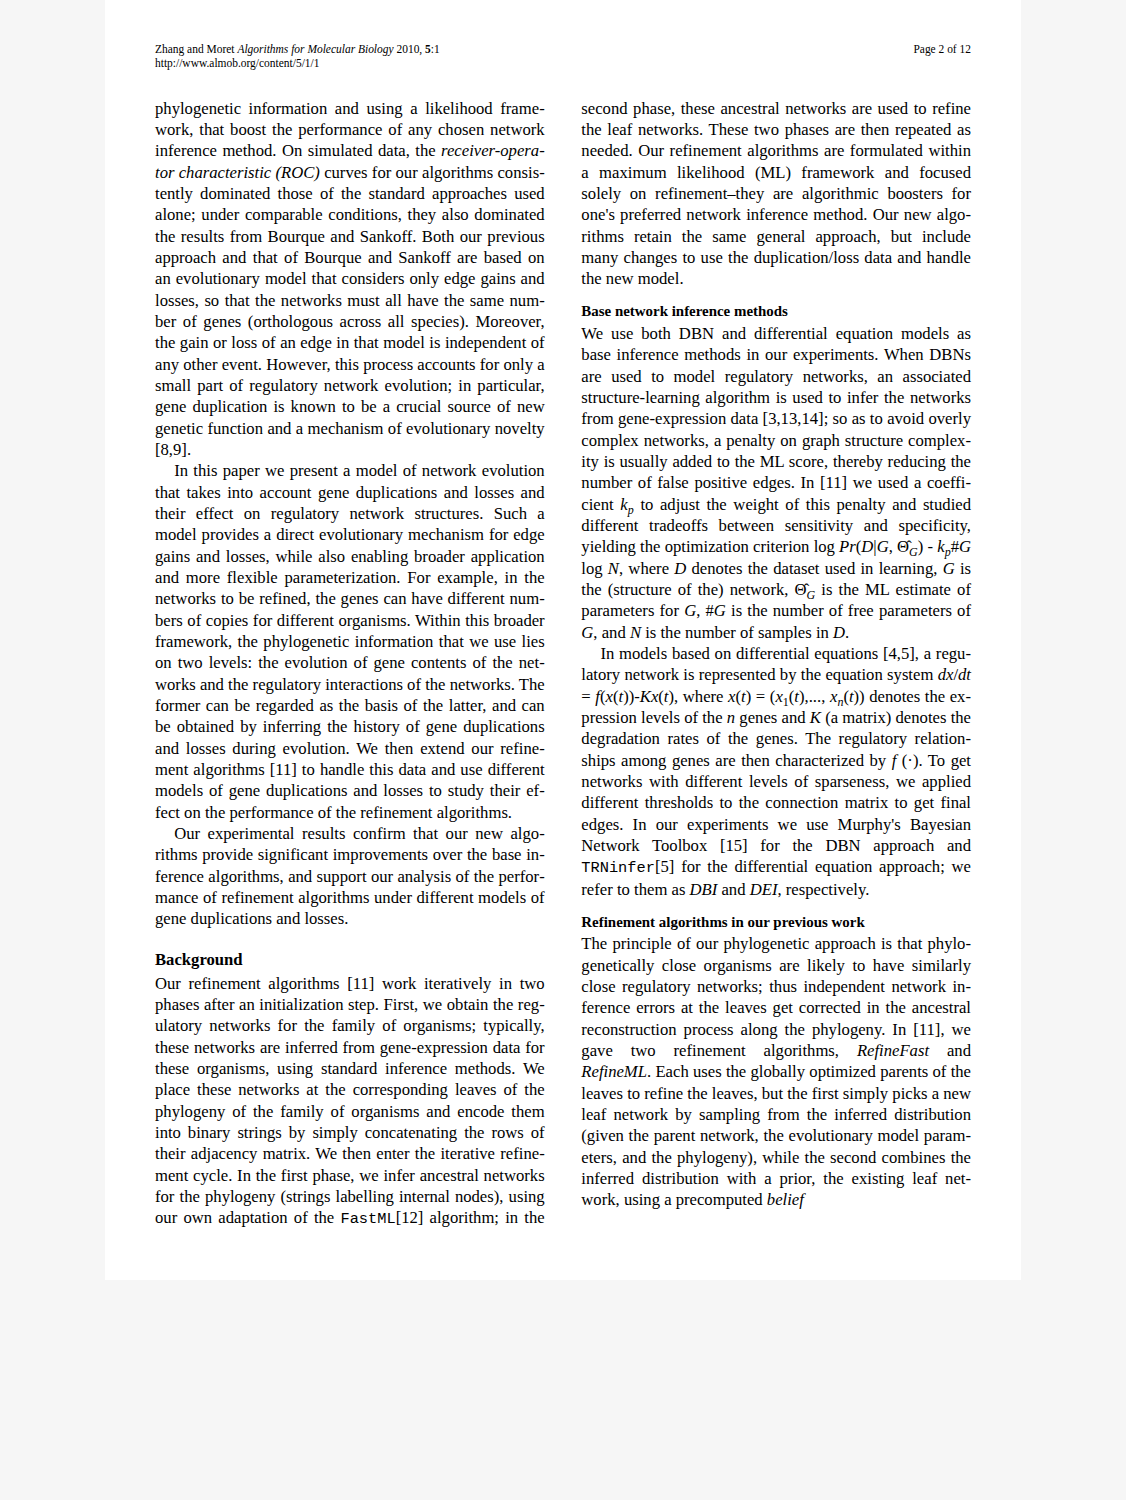Zhang and Moret Algorithms for Molecular Biology 2010, 5:1 http://www.almob.org/content/5/1/1
Page 2 of 12
phylogenetic information and using a likelihood framework, that boost the performance of any chosen network inference method. On simulated data, the receiver-operator characteristic (ROC) curves for our algorithms consistently dominated those of the standard approaches used alone; under comparable conditions, they also dominated the results from Bourque and Sankoff. Both our previous approach and that of Bourque and Sankoff are based on an evolutionary model that considers only edge gains and losses, so that the networks must all have the same number of genes (orthologous across all species). Moreover, the gain or loss of an edge in that model is independent of any other event. However, this process accounts for only a small part of regulatory network evolution; in particular, gene duplication is known to be a crucial source of new genetic function and a mechanism of evolutionary novelty [8,9].
In this paper we present a model of network evolution that takes into account gene duplications and losses and their effect on regulatory network structures. Such a model provides a direct evolutionary mechanism for edge gains and losses, while also enabling broader application and more flexible parameterization. For example, in the networks to be refined, the genes can have different numbers of copies for different organisms. Within this broader framework, the phylogenetic information that we use lies on two levels: the evolution of gene contents of the networks and the regulatory interactions of the networks. The former can be regarded as the basis of the latter, and can be obtained by inferring the history of gene duplications and losses during evolution. We then extend our refinement algorithms [11] to handle this data and use different models of gene duplications and losses to study their effect on the performance of the refinement algorithms.
Our experimental results confirm that our new algorithms provide significant improvements over the base inference algorithms, and support our analysis of the performance of refinement algorithms under different models of gene duplications and losses.
Background
Our refinement algorithms [11] work iteratively in two phases after an initialization step. First, we obtain the regulatory networks for the family of organisms; typically, these networks are inferred from gene-expression data for these organisms, using standard inference methods. We place these networks at the corresponding leaves of the phylogeny of the family of organisms and encode them into binary strings by simply concatenating the rows of their adjacency matrix. We then enter the iterative refinement cycle. In the first phase, we infer ancestral networks for the phylogeny (strings labelling internal nodes), using our own adaptation of the FastML[12] algorithm; in the second phase, these ancestral networks are used to refine the leaf networks. These two phases are then repeated as needed. Our refinement algorithms are formulated within a maximum likelihood (ML) framework and focused solely on refinement–they are algorithmic boosters for one's preferred network inference method. Our new algorithms retain the same general approach, but include many changes to use the duplication/loss data and handle the new model.
Base network inference methods
We use both DBN and differential equation models as base inference methods in our experiments. When DBNs are used to model regulatory networks, an associated structure-learning algorithm is used to infer the networks from gene-expression data [3,13,14]; so as to avoid overly complex networks, a penalty on graph structure complexity is usually added to the ML score, thereby reducing the number of false positive edges. In [11] we used a coefficient kp to adjust the weight of this penalty and studied different tradeoffs between sensitivity and specificity, yielding the optimization criterion log Pr(D|G, Θ̂G) - kp#G log N, where D denotes the dataset used in learning, G is the (structure of the) network, Θ̂G is the ML estimate of parameters for G, #G is the number of free parameters of G, and N is the number of samples in D.
In models based on differential equations [4,5], a regulatory network is represented by the equation system dx/dt = f(x(t))-Kx(t), where x(t) = (x1(t),..., xn(t)) denotes the expression levels of the n genes and K (a matrix) denotes the degradation rates of the genes. The regulatory relationships among genes are then characterized by f (·). To get networks with different levels of sparseness, we applied different thresholds to the connection matrix to get final edges. In our experiments we use Murphy's Bayesian Network Toolbox [15] for the DBN approach and TRNinfer[5] for the differential equation approach; we refer to them as DBI and DEI, respectively.
Refinement algorithms in our previous work
The principle of our phylogenetic approach is that phylogenetically close organisms are likely to have similarly close regulatory networks; thus independent network inference errors at the leaves get corrected in the ancestral reconstruction process along the phylogeny. In [11], we gave two refinement algorithms, RefineFast and RefineML. Each uses the globally optimized parents of the leaves to refine the leaves, but the first simply picks a new leaf network by sampling from the inferred distribution (given the parent network, the evolutionary model parameters, and the phylogeny), while the second combines the inferred distribution with a prior, the existing leaf network, using a precomputed belief